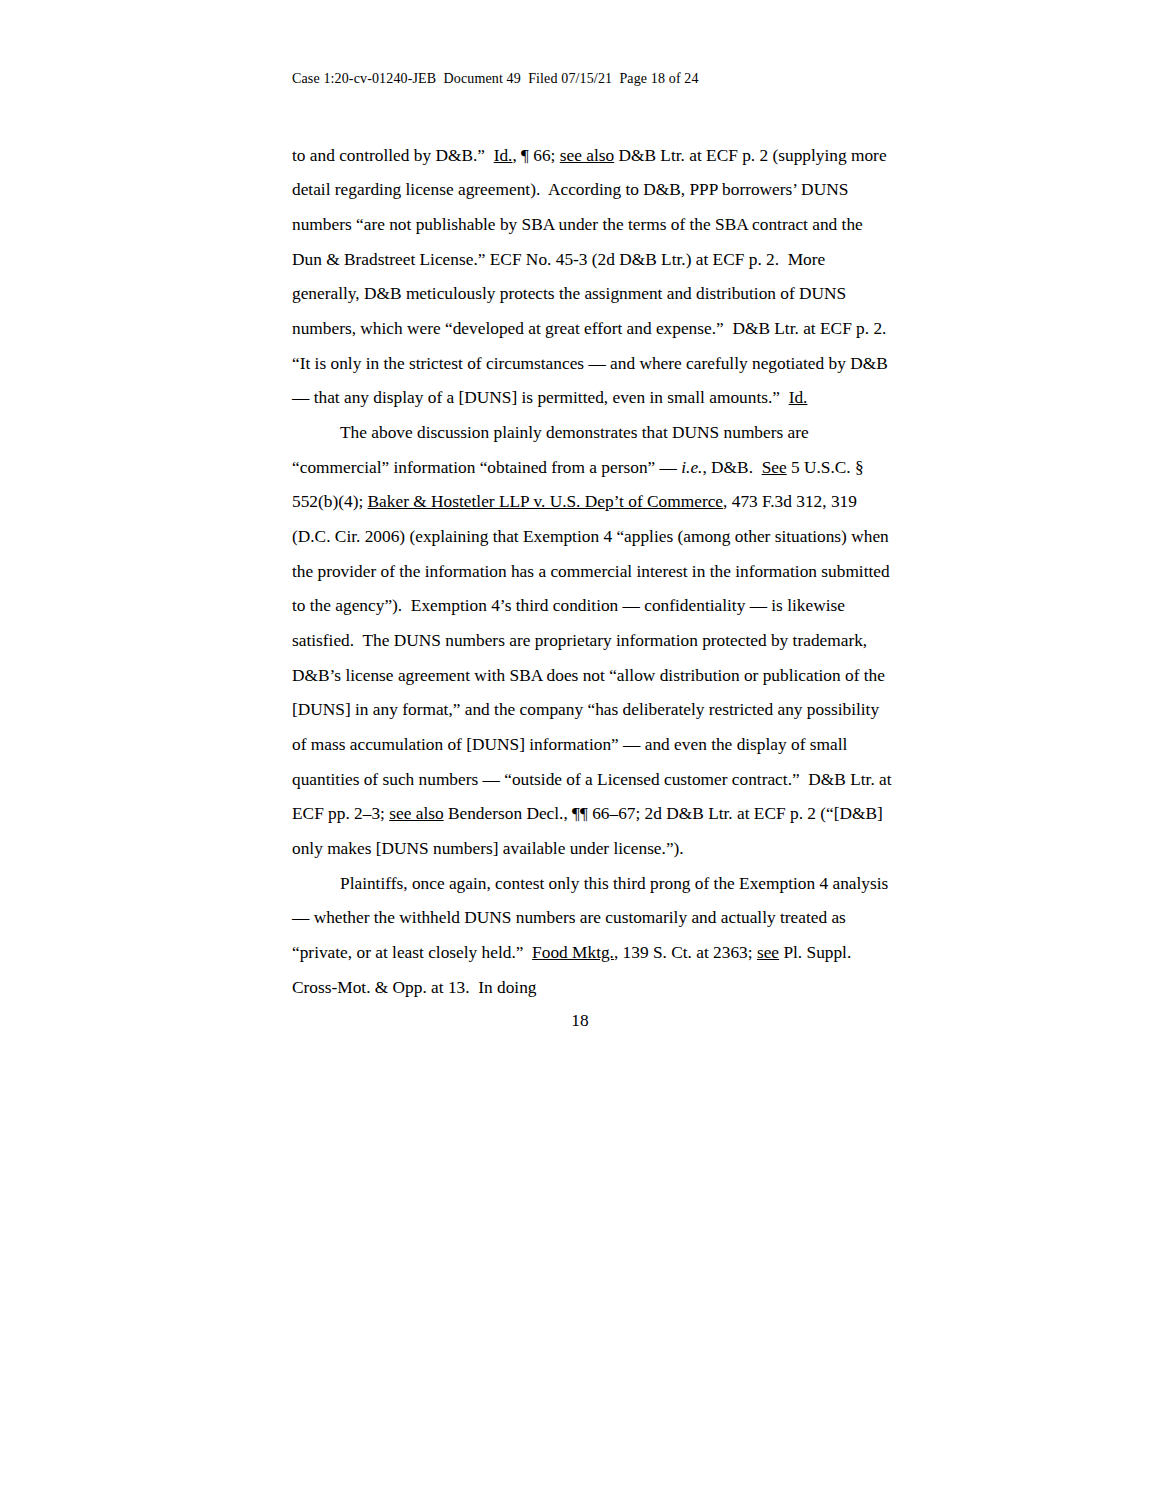Case 1:20-cv-01240-JEB Document 49 Filed 07/15/21 Page 18 of 24
to and controlled by D&B.” Id., ¶ 66; see also D&B Ltr. at ECF p. 2 (supplying more detail regarding license agreement). According to D&B, PPP borrowers’ DUNS numbers “are not publishable by SBA under the terms of the SBA contract and the Dun & Bradstreet License.” ECF No. 45-3 (2d D&B Ltr.) at ECF p. 2. More generally, D&B meticulously protects the assignment and distribution of DUNS numbers, which were “developed at great effort and expense.” D&B Ltr. at ECF p. 2. “It is only in the strictest of circumstances — and where carefully negotiated by D&B — that any display of a [DUNS] is permitted, even in small amounts.” Id.
The above discussion plainly demonstrates that DUNS numbers are “commercial” information “obtained from a person” — i.e., D&B. See 5 U.S.C. § 552(b)(4); Baker & Hostetler LLP v. U.S. Dep’t of Commerce, 473 F.3d 312, 319 (D.C. Cir. 2006) (explaining that Exemption 4 “applies (among other situations) when the provider of the information has a commercial interest in the information submitted to the agency”). Exemption 4’s third condition — confidentiality — is likewise satisfied. The DUNS numbers are proprietary information protected by trademark, D&B’s license agreement with SBA does not “allow distribution or publication of the [DUNS] in any format,” and the company “has deliberately restricted any possibility of mass accumulation of [DUNS] information” — and even the display of small quantities of such numbers — “outside of a Licensed customer contract.” D&B Ltr. at ECF pp. 2–3; see also Benderson Decl., ¶¶ 66–67; 2d D&B Ltr. at ECF p. 2 (“[D&B] only makes [DUNS numbers] available under license.”).
Plaintiffs, once again, contest only this third prong of the Exemption 4 analysis — whether the withheld DUNS numbers are customarily and actually treated as “private, or at least closely held.” Food Mktg., 139 S. Ct. at 2363; see Pl. Suppl. Cross-Mot. & Opp. at 13. In doing
18